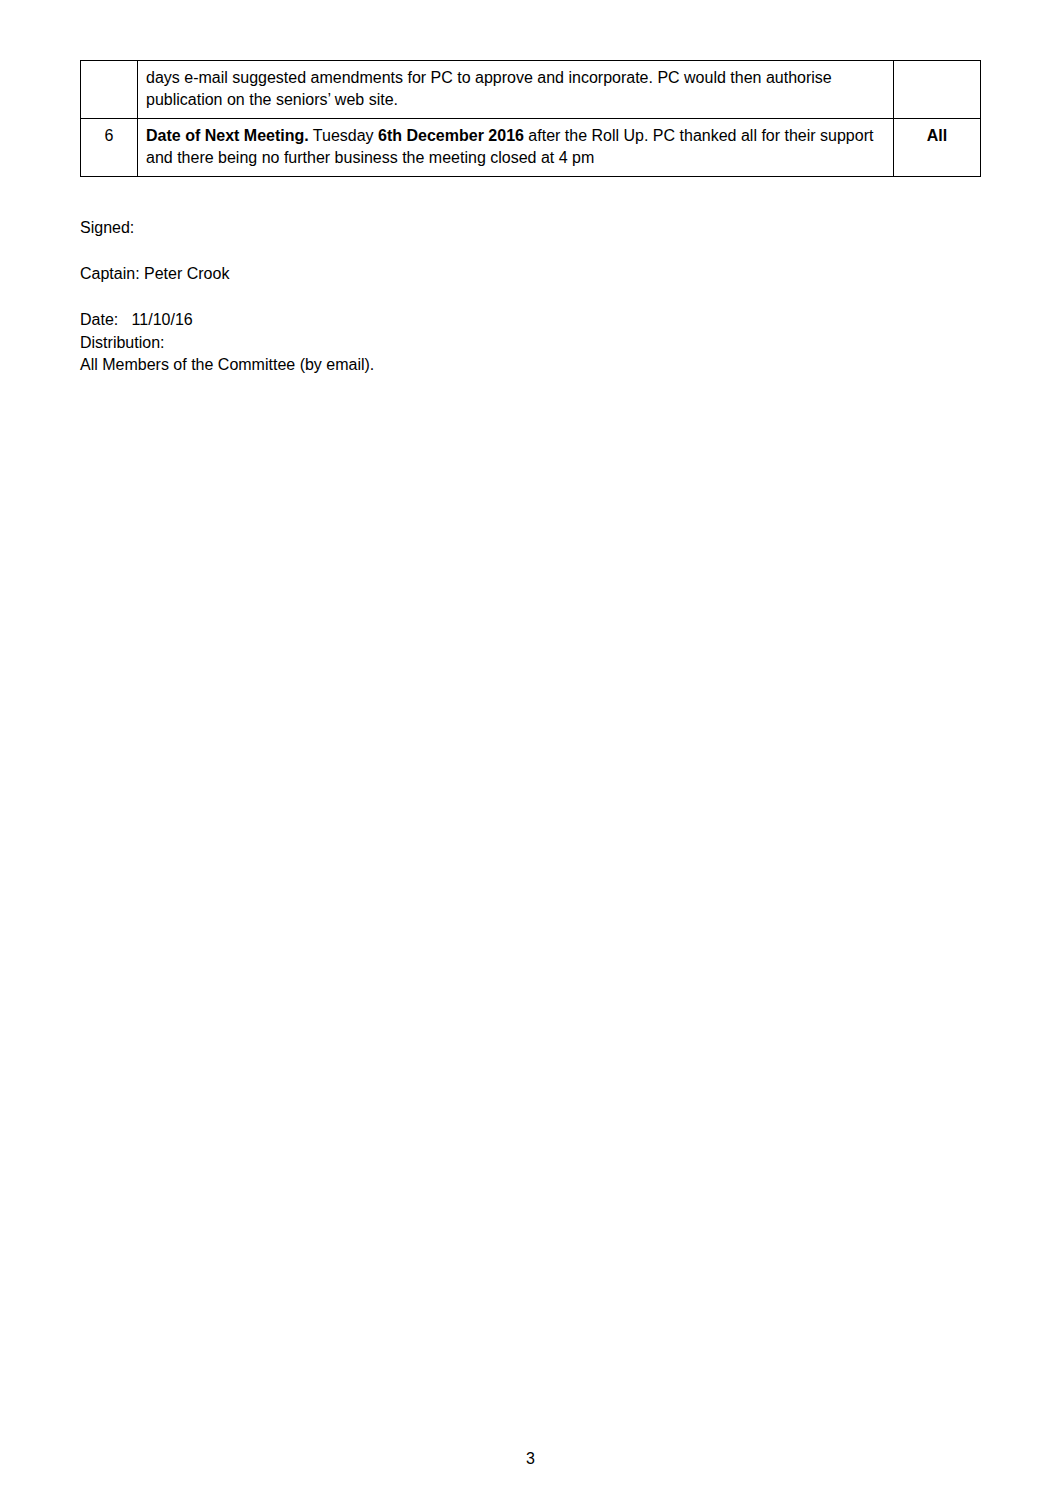| | days e-mail suggested amendments for PC to approve and incorporate. PC would then authorise publication on the seniors’ web site. | |
| 6 | Date of Next Meeting. Tuesday 6th December 2016 after the Roll Up. PC thanked all for their support and there being no further business the meeting closed at 4 pm | All |
Signed:
Captain: Peter Crook
Date: 11/10/16
Distribution:
All Members of the Committee (by email).
3